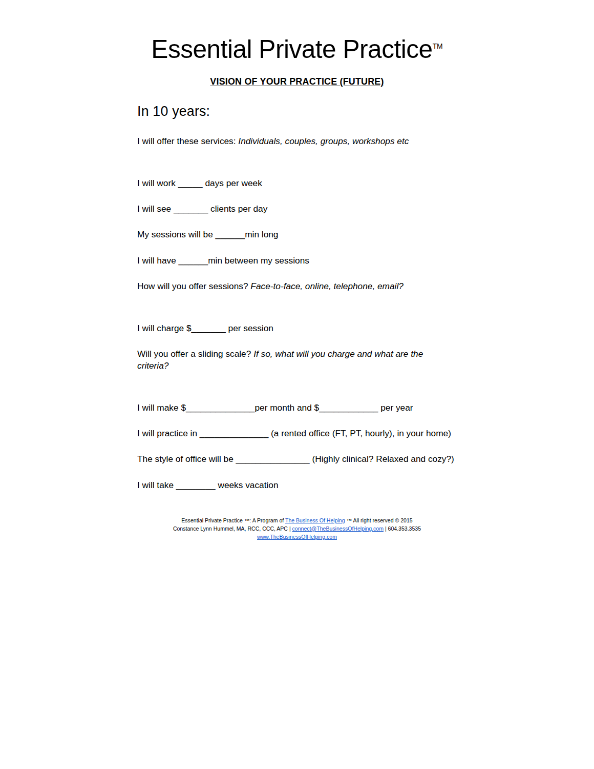Essential Private PracticeTM
VISION OF YOUR PRACTICE (FUTURE)
In 10 years:
I will offer these services: Individuals, couples, groups, workshops etc
I will work _____ days per week
I will see _______ clients per day
My sessions will be ______min long
I will have ______min between my sessions
How will you offer sessions? Face-to-face, online, telephone, email?
I will charge $_______ per session
Will you offer a sliding scale? If so, what will you charge and what are the criteria?
I will make $______________per month and $____________ per year
I will practice in ______________ (a rented office (FT, PT, hourly), in your home)
The style of office will be _______________ (Highly clinical? Relaxed and cozy?)
I will take ________ weeks vacation
Essential Private Practice ™: A Program of The Business Of Helping ™ All right reserved © 2015
Constance Lynn Hummel, MA, RCC, CCC, APC | connect@TheBusinessOfHelping.com | 604.353.3535
www.TheBusinessOfHelping.com